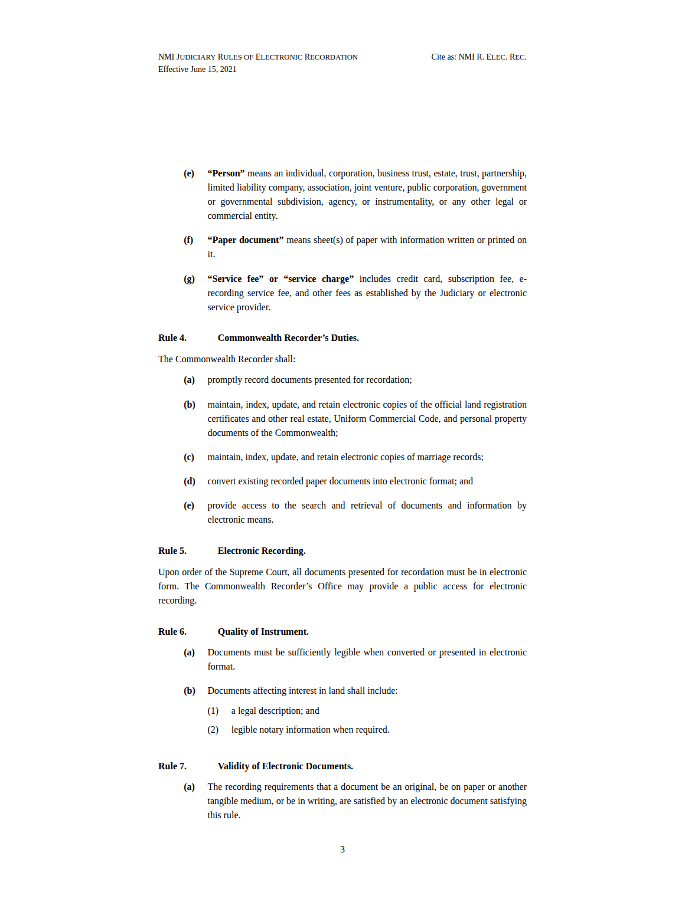NMI JUDICIARY RULES OF ELECTRONIC RECORDATION
Effective June 15, 2021
Cite as: NMI R. ELEC. REC.
(e) “Person” means an individual, corporation, business trust, estate, trust, partnership, limited liability company, association, joint venture, public corporation, government or governmental subdivision, agency, or instrumentality, or any other legal or commercial entity.
(f) “Paper document” means sheet(s) of paper with information written or printed on it.
(g) “Service fee” or “service charge” includes credit card, subscription fee, e-recording service fee, and other fees as established by the Judiciary or electronic service provider.
Rule 4. Commonwealth Recorder’s Duties.
The Commonwealth Recorder shall:
(a) promptly record documents presented for recordation;
(b) maintain, index, update, and retain electronic copies of the official land registration certificates and other real estate, Uniform Commercial Code, and personal property documents of the Commonwealth;
(c) maintain, index, update, and retain electronic copies of marriage records;
(d) convert existing recorded paper documents into electronic format; and
(e) provide access to the search and retrieval of documents and information by electronic means.
Rule 5. Electronic Recording.
Upon order of the Supreme Court, all documents presented for recordation must be in electronic form. The Commonwealth Recorder’s Office may provide a public access for electronic recording.
Rule 6. Quality of Instrument.
(a) Documents must be sufficiently legible when converted or presented in electronic format.
(b) Documents affecting interest in land shall include:
(1) a legal description; and
(2) legible notary information when required.
Rule 7. Validity of Electronic Documents.
(a) The recording requirements that a document be an original, be on paper or another tangible medium, or be in writing, are satisfied by an electronic document satisfying this rule.
3